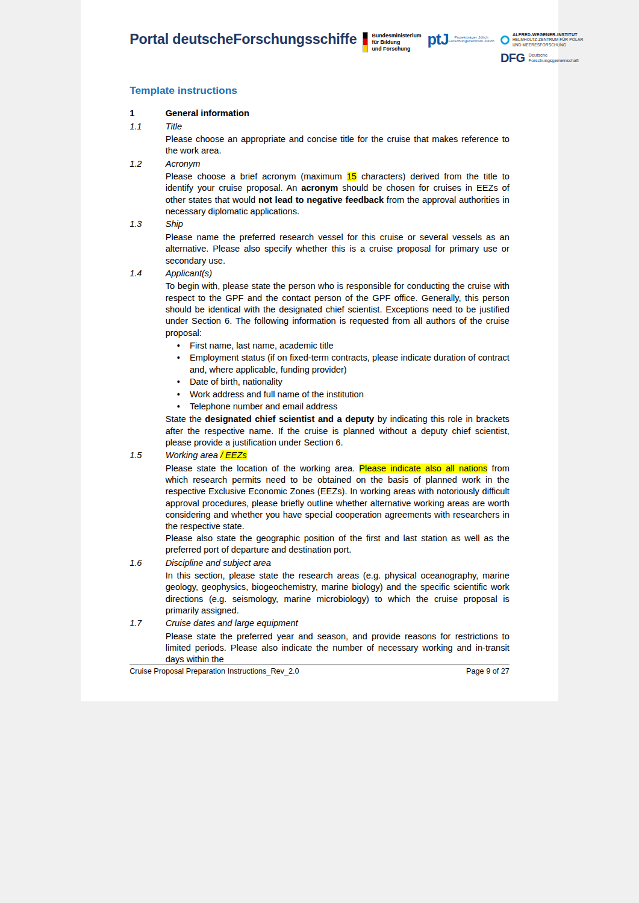Portal deutscheForschungsschiffe
Bundesministerium
für Bildung
und Forschung
ptJ
Projektträger Jülich
Forschungszentrum Jülich
ALFRED-WEGENER-INSTITUT
HELMHOLTZ-ZENTRUM FÜR POLAR-
UND MEERESFORSCHUNG
DFG
Deutsche
Forschungsgemeinschaft
Template instructions
1
General information
1.1
Title
Please choose an appropriate and concise title for the cruise that makes reference to the work area.
1.2
Acronym
Please choose a brief acronym (maximum 15 characters) derived from the title to identify your cruise proposal. An acronym should be chosen for cruises in EEZs of other states that would not lead to negative feedback from the approval authorities in necessary diplomatic applications.
1.3
Ship
Please name the preferred research vessel for this cruise or several vessels as an alternative. Please also specify whether this is a cruise proposal for primary use or secondary use.
1.4
Applicant(s)
To begin with, please state the person who is responsible for conducting the cruise with respect to the GPF and the contact person of the GPF office. Generally, this person should be identical with the designated chief scientist. Exceptions need to be justified under Section 6. The following information is requested from all authors of the cruise proposal:
First name, last name, academic title
Employment status (if on fixed-term contracts, please indicate duration of contract and, where applicable, funding provider)
Date of birth, nationality
Work address and full name of the institution
Telephone number and email address
State the designated chief scientist and a deputy by indicating this role in brackets after the respective name. If the cruise is planned without a deputy chief scientist, please provide a justification under Section 6.
1.5
Working area / EEZs
Please state the location of the working area. Please indicate also all nations from which research permits need to be obtained on the basis of planned work in the respective Exclusive Economic Zones (EEZs). In working areas with notoriously difficult approval procedures, please briefly outline whether alternative working areas are worth considering and whether you have special cooperation agreements with researchers in the respective state.
Please also state the geographic position of the first and last station as well as the preferred port of departure and destination port.
1.6
Discipline and subject area
In this section, please state the research areas (e.g. physical oceanography, marine geology, geophysics, biogeochemistry, marine biology) and the specific scientific work directions (e.g. seismology, marine microbiology) to which the cruise proposal is primarily assigned.
1.7
Cruise dates and large equipment
Please state the preferred year and season, and provide reasons for restrictions to limited periods. Please also indicate the number of necessary working and in-transit days within the
Cruise Proposal Preparation Instructions_Rev_2.0 Page 9 of 27